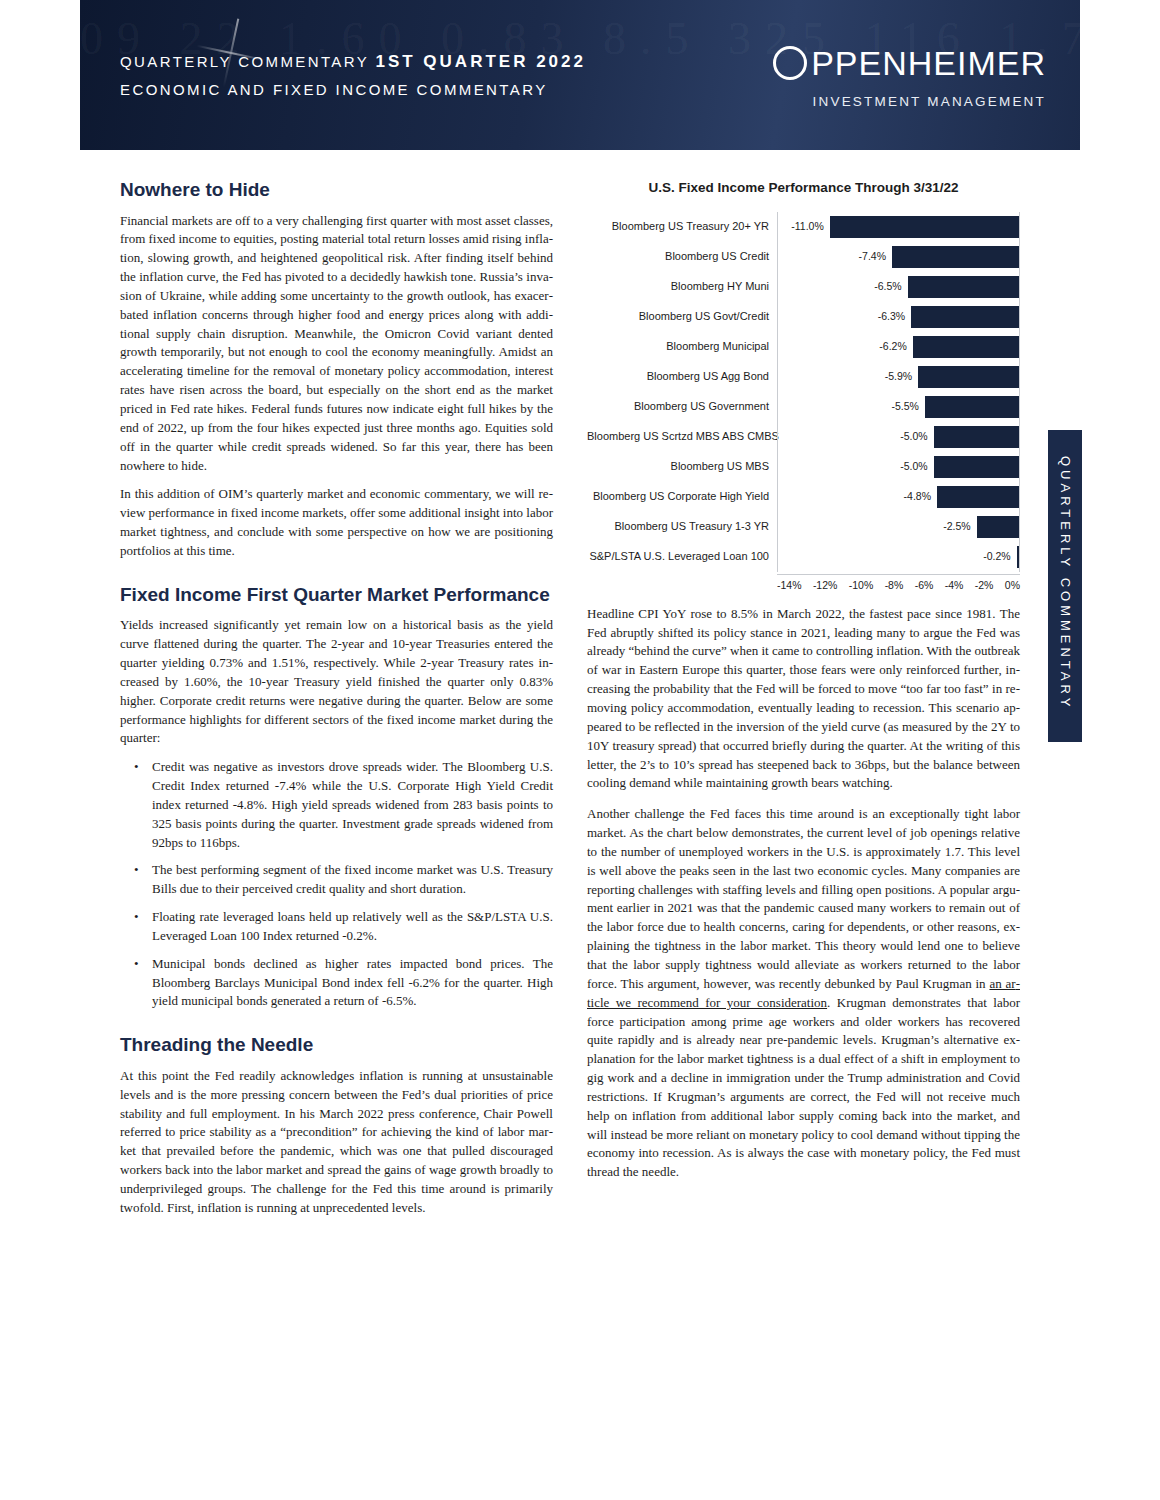Quarterly Commentary 1st Quarter 2022
Economic and Fixed Income Commentary
PPENHEIMER
INVESTMENT MANAGEMENT
Quarterly Commentary
Nowhere to Hide
Financial markets are off to a very challenging first quarter with most asset classes, from fixed income to equities, posting material total return losses amid rising inflation, slowing growth, and heightened geopolitical risk. After finding itself behind the inflation curve, the Fed has pivoted to a decidedly hawkish tone. Russia’s invasion of Ukraine, while adding some uncertainty to the growth outlook, has exacerbated inflation concerns through higher food and energy prices along with additional supply chain disruption. Meanwhile, the Omicron Covid variant dented growth temporarily, but not enough to cool the economy meaningfully. Amidst an accelerating timeline for the removal of monetary policy accommodation, interest rates have risen across the board, but especially on the short end as the market priced in Fed rate hikes. Federal funds futures now indicate eight full hikes by the end of 2022, up from the four hikes expected just three months ago. Equities sold off in the quarter while credit spreads widened. So far this year, there has been nowhere to hide.
In this addition of OIM’s quarterly market and economic commentary, we will review performance in fixed income markets, offer some additional insight into labor market tightness, and conclude with some perspective on how we are positioning portfolios at this time.
Fixed Income First Quarter Market Performance
Yields increased significantly yet remain low on a historical basis as the yield curve flattened during the quarter. The 2-year and 10-year Treasuries entered the quarter yielding 0.73% and 1.51%, respectively. While 2-year Treasury rates increased by 1.60%, the 10-year Treasury yield finished the quarter only 0.83% higher. Corporate credit returns were negative during the quarter. Below are some performance highlights for different sectors of the fixed income market during the quarter:
Credit was negative as investors drove spreads wider. The Bloomberg U.S. Credit Index returned -7.4% while the U.S. Corporate High Yield Credit index returned -4.8%. High yield spreads widened from 283 basis points to 325 basis points during the quarter. Investment grade spreads widened from 92bps to 116bps.
The best performing segment of the fixed income market was U.S. Treasury Bills due to their perceived credit quality and short duration.
Floating rate leveraged loans held up relatively well as the S&P/LSTA U.S. Leveraged Loan 100 Index returned -0.2%.
Municipal bonds declined as higher rates impacted bond prices. The Bloomberg Barclays Municipal Bond index fell -6.2% for the quarter. High yield municipal bonds generated a return of -6.5%.
Threading the Needle
At this point the Fed readily acknowledges inflation is running at unsustainable levels and is the more pressing concern between the Fed’s dual priorities of price stability and full employment. In his March 2022 press conference, Chair Powell referred to price stability as a “precondition” for achieving the kind of labor market that prevailed before the pandemic, which was one that pulled discouraged workers back into the labor market and spread the gains of wage growth broadly to underprivileged groups. The challenge for the Fed this time around is primarily twofold. First, inflation is running at unprecedented levels.
U.S. Fixed Income Performance Through 3/31/22
Bloomberg US Treasury 20+ YR
-11.0%
Bloomberg US Credit
-7.4%
Bloomberg HY Muni
-6.5%
Bloomberg US Govt/Credit
-6.3%
Bloomberg Municipal
-6.2%
Bloomberg US Agg Bond
-5.9%
Bloomberg US Government
-5.5%
Bloomberg US Scrtzd MBS ABS CMBS
-5.0%
Bloomberg US MBS
-5.0%
Bloomberg US Corporate High Yield
-4.8%
Bloomberg US Treasury 1-3 YR
-2.5%
S&P/LSTA U.S. Leveraged Loan 100
-0.2%
-14%-12%-10%-8%-6%-4%-2% 0%
Headline CPI YoY rose to 8.5% in March 2022, the fastest pace since 1981. The Fed abruptly shifted its policy stance in 2021, leading many to argue the Fed was already “behind the curve” when it came to controlling inflation. With the outbreak of war in Eastern Europe this quarter, those fears were only reinforced further, increasing the probability that the Fed will be forced to move “too far too fast” in removing policy accommodation, eventually leading to recession. This scenario appeared to be reflected in the inversion of the yield curve (as measured by the 2Y to 10Y treasury spread) that occurred briefly during the quarter. At the writing of this letter, the 2’s to 10’s spread has steepened back to 36bps, but the balance between cooling demand while maintaining growth bears watching.
Another challenge the Fed faces this time around is an exceptionally tight labor market. As the chart below demonstrates, the current level of job openings relative to the number of unemployed workers in the U.S. is approximately 1.7. This level is well above the peaks seen in the last two economic cycles. Many companies are reporting challenges with staffing levels and filling open positions. A popular argument earlier in 2021 was that the pandemic caused many workers to remain out of the labor force due to health concerns, caring for dependents, or other reasons, explaining the tightness in the labor market. This theory would lend one to believe that the labor supply tightness would alleviate as workers returned to the labor force. This argument, however, was recently debunked by Paul Krugman in an article we recommend for your consideration. Krugman demonstrates that labor force participation among prime age workers and older workers has recovered quite rapidly and is already near pre-pandemic levels. Krugman’s alternative explanation for the labor market tightness is a dual effect of a shift in employment to gig work and a decline in immigration under the Trump administration and Covid restrictions. If Krugman’s arguments are correct, the Fed will not receive much help on inflation from additional labor supply coming back into the market, and will instead be more reliant on monetary policy to cool demand without tipping the economy into recession. As is always the case with monetary policy, the Fed must thread the needle.